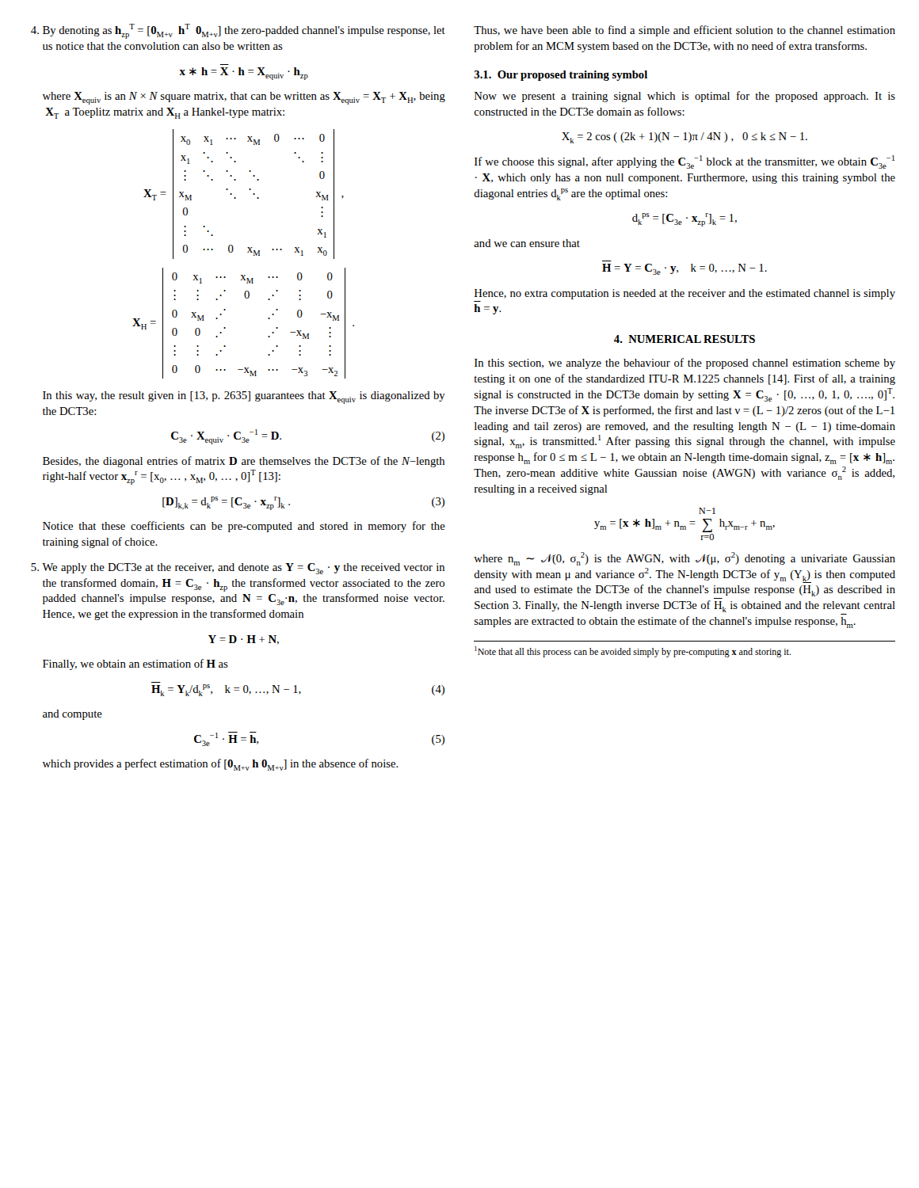By denoting as hzpT = [0M+ν hT 0M+ν] the zero-padded channel's impulse response, let us notice that the convolution can also be written as
x ∗ h = X · h = Xequiv · hzp
where Xequiv is an N × N square matrix, that can be written as Xequiv = XT + XH, being XT a Toeplitz matrix and XH a Hankel-type matrix:
XT =
| x 0 | x 1 | ⋯ | x M | 0 | ⋯ | 0 |
| x 1 | ⋱ | ⋱ | | | ⋱ | ⋮ |
| ⋮ | ⋱ | ⋱ | ⋱ | | | 0 |
| x M | | ⋱ | ⋱ | | | x M |
| 0 | | | | | | ⋮ |
| ⋮ | ⋱ | | | | | x 1 |
| 0 | ⋯ | 0 | x M | ⋯ | x 1 | x 0 |
,
XH =
| 0 | x 1 | ⋯ | x M | ⋯ | 0 | 0 |
| ⋮ | ⋮ | ⋰ | 0 | ⋰ | ⋮ | 0 |
| 0 | x M | ⋰ | | ⋰ | 0 | −x M |
| 0 | 0 | ⋰ | | ⋰ | −x M | ⋮ |
| ⋮ | ⋮ | ⋰ | | ⋰ | ⋮ | ⋮ |
| 0 | 0 | ⋯ | −x M | ⋯ | −x 3 | −x 2 |
.
In this way, the result given in [13, p. 2635] guarantees that Xequiv is diagonalized by the DCT3e:
C3e · Xequiv · C3e−1 = D.
(2)
Besides, the diagonal entries of matrix D are themselves the DCT3e of the N−length right-half vector xzpr = [x0, … , xM, 0, … , 0]T [13]:
[D]k,k = dkps = [C3e · xzpr]k .
(3)
Notice that these coefficients can be pre-computed and stored in memory for the training signal of choice.
We apply the DCT3e at the receiver, and denote as Y = C3e · y the received vector in the transformed domain, H = C3e · hzp the transformed vector associated to the zero padded channel's impulse response, and N = C3e·n, the transformed noise vector. Hence, we get the expression in the transformed domain
Y = D · H + N,
Finally, we obtain an estimation of H as
Hk = Yk/dkps, k = 0, …, N − 1,
(4)
and compute
C3e−1 · H = h,
(5)
which provides a perfect estimation of [0M+ν h 0M+ν] in the absence of noise.
Thus, we have been able to find a simple and efficient solution to the channel estimation problem for an MCM system based on the DCT3e, with no need of extra transforms.
3.1. Our proposed training symbol
Now we present a training signal which is optimal for the proposed approach. It is constructed in the DCT3e domain as follows:
Xk = 2 cos ( (2k + 1)(N − 1)π / 4N ) , 0 ≤ k ≤ N − 1.
If we choose this signal, after applying the C3e−1 block at the transmitter, we obtain C3e−1 · X, which only has a non null component. Furthermore, using this training symbol the diagonal entries dkps are the optimal ones:
dkps = [C3e · xzpr]k = 1,
and we can ensure that
H = Y = C3e · y, k = 0, …, N − 1.
Hence, no extra computation is needed at the receiver and the estimated channel is simply h = y.
4. NUMERICAL RESULTS
In this section, we analyze the behaviour of the proposed channel estimation scheme by testing it on one of the standardized ITU-R M.1225 channels [14]. First of all, a training signal is constructed in the DCT3e domain by setting X = C3e · [0, …, 0, 1, 0, …., 0]T. The inverse DCT3e of X is performed, the first and last ν = (L − 1)/2 zeros (out of the L−1 leading and tail zeros) are removed, and the resulting length N − (L − 1) time-domain signal, xm, is transmitted.1 After passing this signal through the channel, with impulse response hm for 0 ≤ m ≤ L − 1, we obtain an N-length time-domain signal, zm = [x ∗ h]m. Then, zero-mean additive white Gaussian noise (AWGN) with variance σn2 is added, resulting in a received signal
ym = [x ∗ h]m + nm = N−1
∑
r=0 hrxm−r + nm,
where nm ∼ 𝒩(0, σn2) is the AWGN, with 𝒩(μ, σ2) denoting a univariate Gaussian density with mean μ and variance σ2. The N-length DCT3e of ym (Yk) is then computed and used to estimate the DCT3e of the channel's impulse response (Hk) as described in Section 3. Finally, the N-length inverse DCT3e of Hk is obtained and the relevant central samples are extracted to obtain the estimate of the channel's impulse response, hm.
1Note that all this process can be avoided simply by pre-computing x and storing it.